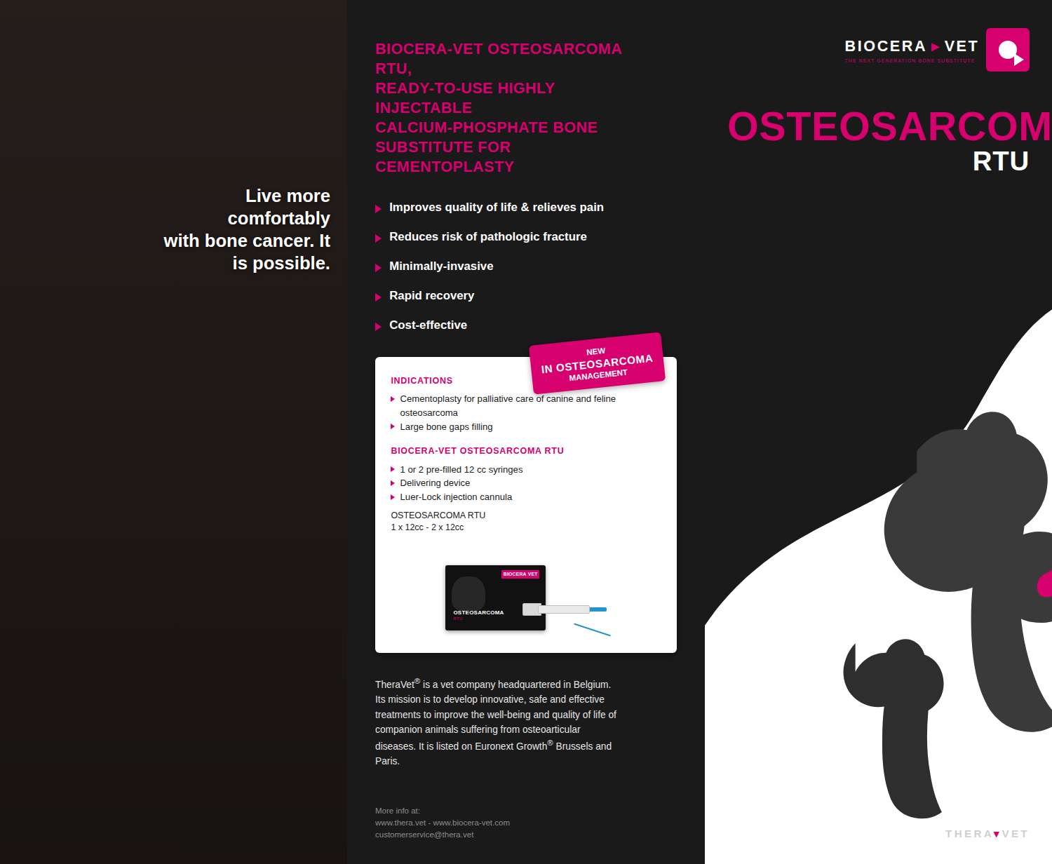Live more comfortably
with bone cancer. It is possible.
BIOCERA-VET Osteosarcoma RTU,
ready-to-use highly injectable
calcium-phosphate bone
substitute for cementoplasty
Improves quality of life & relieves pain
Reduces risk of pathologic fracture
Minimally-invasive
Rapid recovery
Cost-effective
NEW IN OSTEOSARCOMA MANAGEMENT
Indications
Cementoplasty for palliative care of canine and feline osteosarcoma
Large bone gaps filling
BIOCERA-VET Osteosarcoma RTU
1 or 2 pre-filled 12 cc syringes
Delivering device
Luer-Lock injection cannula
OSTEOSARCOMA RTU
1 x 12cc - 2 x 12cc
BIOCERA VET
OSTEOSARCOMARTU
TheraVet® is a vet company headquartered in Belgium. Its mission is to develop innovative, safe and effective treatments to improve the well-being and quality of life of companion animals suffering from osteoarticular diseases. It is listed on Euronext Growth® Brussels and Paris.
More info at:
www.thera.vet - www.biocera-vet.com
customerservice@thera.vet
BIOCERA▸VET The next generation bone substitute
OSTEOSARCOMARTU
THERA▾VET